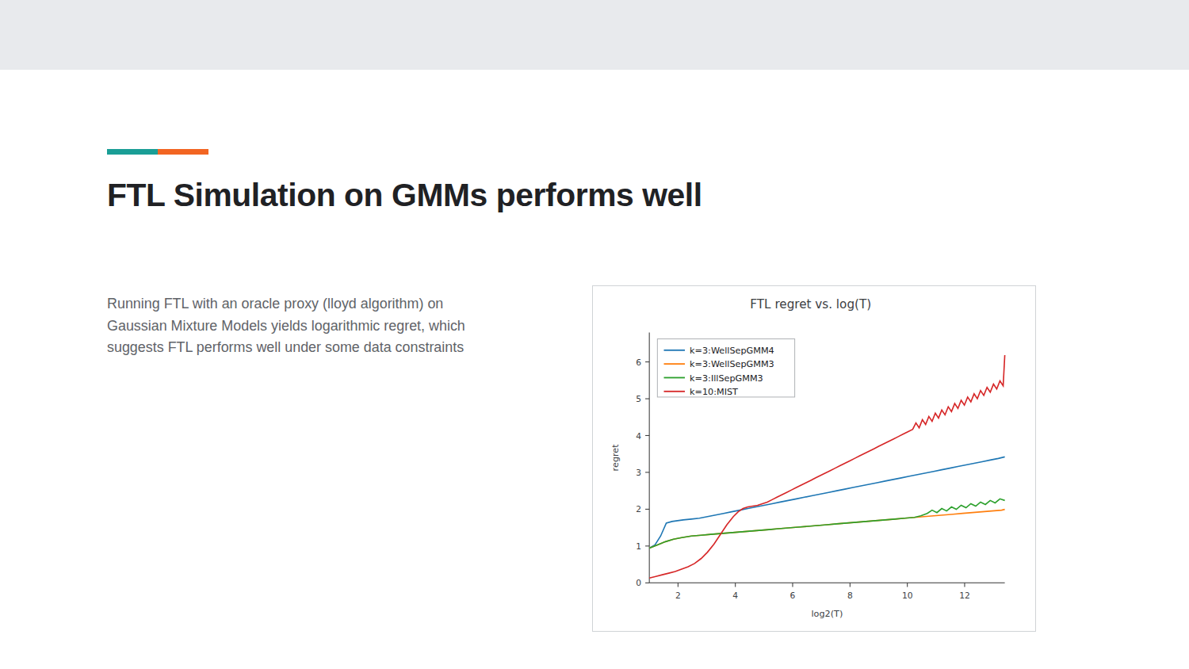FTL Simulation on GMMs performs well
Running FTL with an oracle proxy (lloyd algorithm) on Gaussian Mixture Models yields logarithmic regret, which suggests FTL performs well under some data constraints
FTL regret vs. log(T)
2 4 6 8 10 12 log2(T) 0 1 2 3 4 5 6 regret k=3:WellSepGMM4 k=3:WellSepGMM3 k=3:IllSepGMM3 k=10:MIST